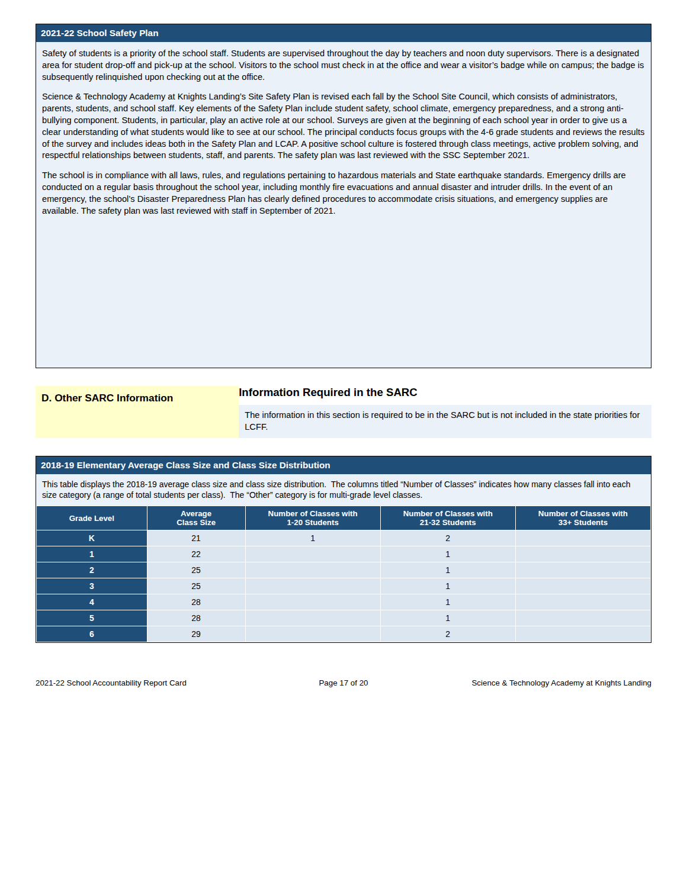2021-22 School Safety Plan
Safety of students is a priority of the school staff. Students are supervised throughout the day by teachers and noon duty supervisors. There is a designated area for student drop-off and pick-up at the school. Visitors to the school must check in at the office and wear a visitor’s badge while on campus; the badge is subsequently relinquished upon checking out at the office.
Science & Technology Academy at Knights Landing’s Site Safety Plan is revised each fall by the School Site Council, which consists of administrators, parents, students, and school staff. Key elements of the Safety Plan include student safety, school climate, emergency preparedness, and a strong anti-bullying component. Students, in particular, play an active role at our school. Surveys are given at the beginning of each school year in order to give us a clear understanding of what students would like to see at our school. The principal conducts focus groups with the 4-6 grade students and reviews the results of the survey and includes ideas both in the Safety Plan and LCAP. A positive school culture is fostered through class meetings, active problem solving, and respectful relationships between students, staff, and parents. The safety plan was last reviewed with the SSC September 2021.
The school is in compliance with all laws, rules, and regulations pertaining to hazardous materials and State earthquake standards. Emergency drills are conducted on a regular basis throughout the school year, including monthly fire evacuations and annual disaster and intruder drills. In the event of an emergency, the school’s Disaster Preparedness Plan has clearly defined procedures to accommodate crisis situations, and emergency supplies are available. The safety plan was last reviewed with staff in September of 2021.
D. Other SARC Information
Information Required in the SARC
The information in this section is required to be in the SARC but is not included in the state priorities for LCFF.
2018-19 Elementary Average Class Size and Class Size Distribution
This table displays the 2018-19 average class size and class size distribution. The columns titled “Number of Classes” indicates how many classes fall into each size category (a range of total students per class). The “Other” category is for multi-grade level classes.
| Grade Level | Average Class Size | Number of Classes with 1-20 Students | Number of Classes with 21-32 Students | Number of Classes with 33+ Students |
| --- | --- | --- | --- | --- |
| K | 21 | 1 | 2 | |
| 1 | 22 | | 1 | |
| 2 | 25 | | 1 | |
| 3 | 25 | | 1 | |
| 4 | 28 | | 1 | |
| 5 | 28 | | 1 | |
| 6 | 29 | | 2 | |
2021-22 School Accountability Report Card
Page 17 of 20
Science & Technology Academy at Knights Landing